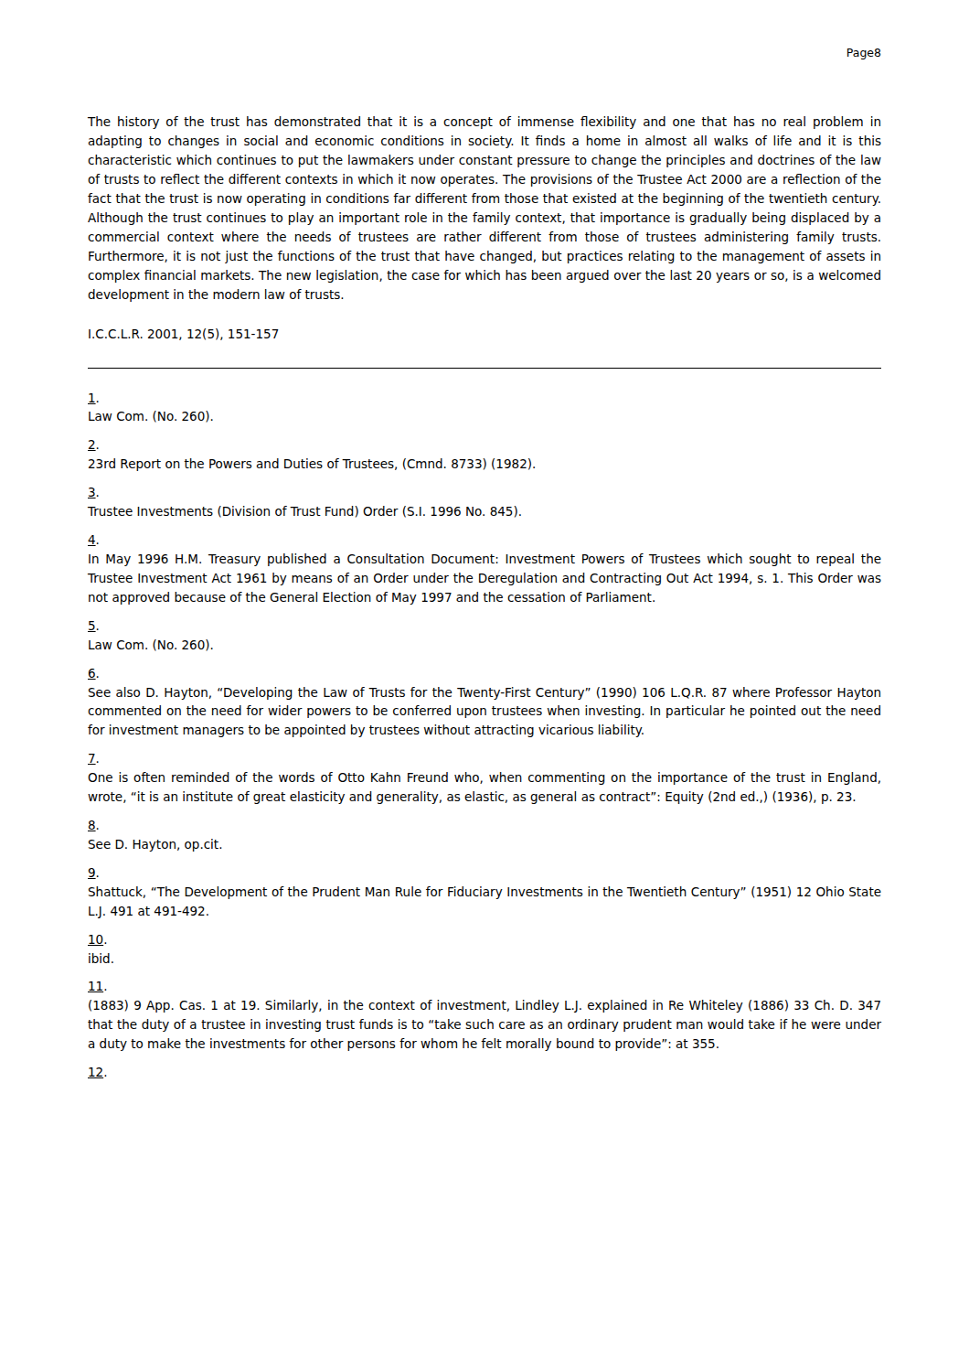Page8
The history of the trust has demonstrated that it is a concept of immense flexibility and one that has no real problem in adapting to changes in social and economic conditions in society. It finds a home in almost all walks of life and it is this characteristic which continues to put the lawmakers under constant pressure to change the principles and doctrines of the law of trusts to reflect the different contexts in which it now operates. The provisions of the Trustee Act 2000 are a reflection of the fact that the trust is now operating in conditions far different from those that existed at the beginning of the twentieth century. Although the trust continues to play an important role in the family context, that importance is gradually being displaced by a commercial context where the needs of trustees are rather different from those of trustees administering family trusts. Furthermore, it is not just the functions of the trust that have changed, but practices relating to the management of assets in complex financial markets. The new legislation, the case for which has been argued over the last 20 years or so, is a welcomed development in the modern law of trusts.
I.C.C.L.R. 2001, 12(5), 151-157
1. Law Com. (No. 260).
2. 23rd Report on the Powers and Duties of Trustees, (Cmnd. 8733) (1982).
3. Trustee Investments (Division of Trust Fund) Order (S.I. 1996 No. 845).
4. In May 1996 H.M. Treasury published a Consultation Document: Investment Powers of Trustees which sought to repeal the Trustee Investment Act 1961 by means of an Order under the Deregulation and Contracting Out Act 1994, s. 1. This Order was not approved because of the General Election of May 1997 and the cessation of Parliament.
5. Law Com. (No. 260).
6. See also D. Hayton, “Developing the Law of Trusts for the Twenty-First Century” (1990) 106 L.Q.R. 87 where Professor Hayton commented on the need for wider powers to be conferred upon trustees when investing. In particular he pointed out the need for investment managers to be appointed by trustees without attracting vicarious liability.
7. One is often reminded of the words of Otto Kahn Freund who, when commenting on the importance of the trust in England, wrote, “it is an institute of great elasticity and generality, as elastic, as general as contract”: Equity (2nd ed.,) (1936), p. 23.
8. See D. Hayton, op.cit.
9. Shattuck, “The Development of the Prudent Man Rule for Fiduciary Investments in the Twentieth Century” (1951) 12 Ohio State L.J. 491 at 491-492.
10. ibid.
11. (1883) 9 App. Cas. 1 at 19. Similarly, in the context of investment, Lindley L.J. explained in Re Whiteley (1886) 33 Ch. D. 347 that the duty of a trustee in investing trust funds is to “take such care as an ordinary prudent man would take if he were under a duty to make the investments for other persons for whom he felt morally bound to provide”: at 355.
12.